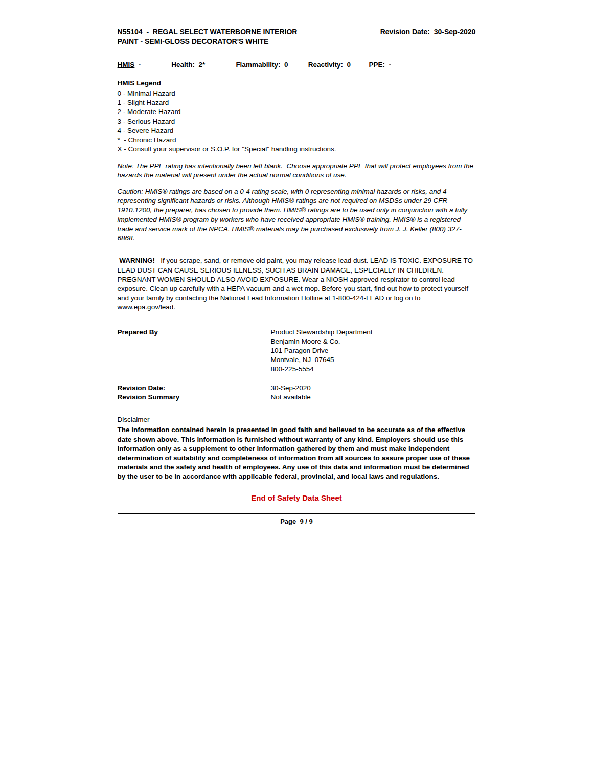N55104 - REGAL SELECT WATERBORNE INTERIOR
PAINT - SEMI-GLOSS DECORATOR'S WHITE
Revision Date: 30-Sep-2020
HMIS - Health: 2* Flammability: 0 Reactivity: 0 PPE: -
HMIS Legend
0 - Minimal Hazard
1 - Slight Hazard
2 - Moderate Hazard
3 - Serious Hazard
4 - Severe Hazard
* - Chronic Hazard
X - Consult your supervisor or S.O.P. for "Special" handling instructions.
Note: The PPE rating has intentionally been left blank. Choose appropriate PPE that will protect employees from the hazards the material will present under the actual normal conditions of use.
Caution: HMIS® ratings are based on a 0-4 rating scale, with 0 representing minimal hazards or risks, and 4 representing significant hazards or risks. Although HMIS® ratings are not required on MSDSs under 29 CFR 1910.1200, the preparer, has chosen to provide them. HMIS® ratings are to be used only in conjunction with a fully implemented HMIS® program by workers who have received appropriate HMIS® training. HMIS® is a registered trade and service mark of the NPCA. HMIS® materials may be purchased exclusively from J. J. Keller (800) 327-6868.
WARNING! If you scrape, sand, or remove old paint, you may release lead dust. LEAD IS TOXIC. EXPOSURE TO LEAD DUST CAN CAUSE SERIOUS ILLNESS, SUCH AS BRAIN DAMAGE, ESPECIALLY IN CHILDREN. PREGNANT WOMEN SHOULD ALSO AVOID EXPOSURE. Wear a NIOSH approved respirator to control lead exposure. Clean up carefully with a HEPA vacuum and a wet mop. Before you start, find out how to protect yourself and your family by contacting the National Lead Information Hotline at 1-800-424-LEAD or log on to www.epa.gov/lead.
Prepared By
Product Stewardship Department
Benjamin Moore & Co.
101 Paragon Drive
Montvale, NJ 07645
800-225-5554
Revision Date:
30-Sep-2020
Revision Summary
Not available
Disclaimer
The information contained herein is presented in good faith and believed to be accurate as of the effective date shown above. This information is furnished without warranty of any kind. Employers should use this information only as a supplement to other information gathered by them and must make independent determination of suitability and completeness of information from all sources to assure proper use of these materials and the safety and health of employees. Any use of this data and information must be determined by the user to be in accordance with applicable federal, provincial, and local laws and regulations.
End of Safety Data Sheet
Page 9 / 9